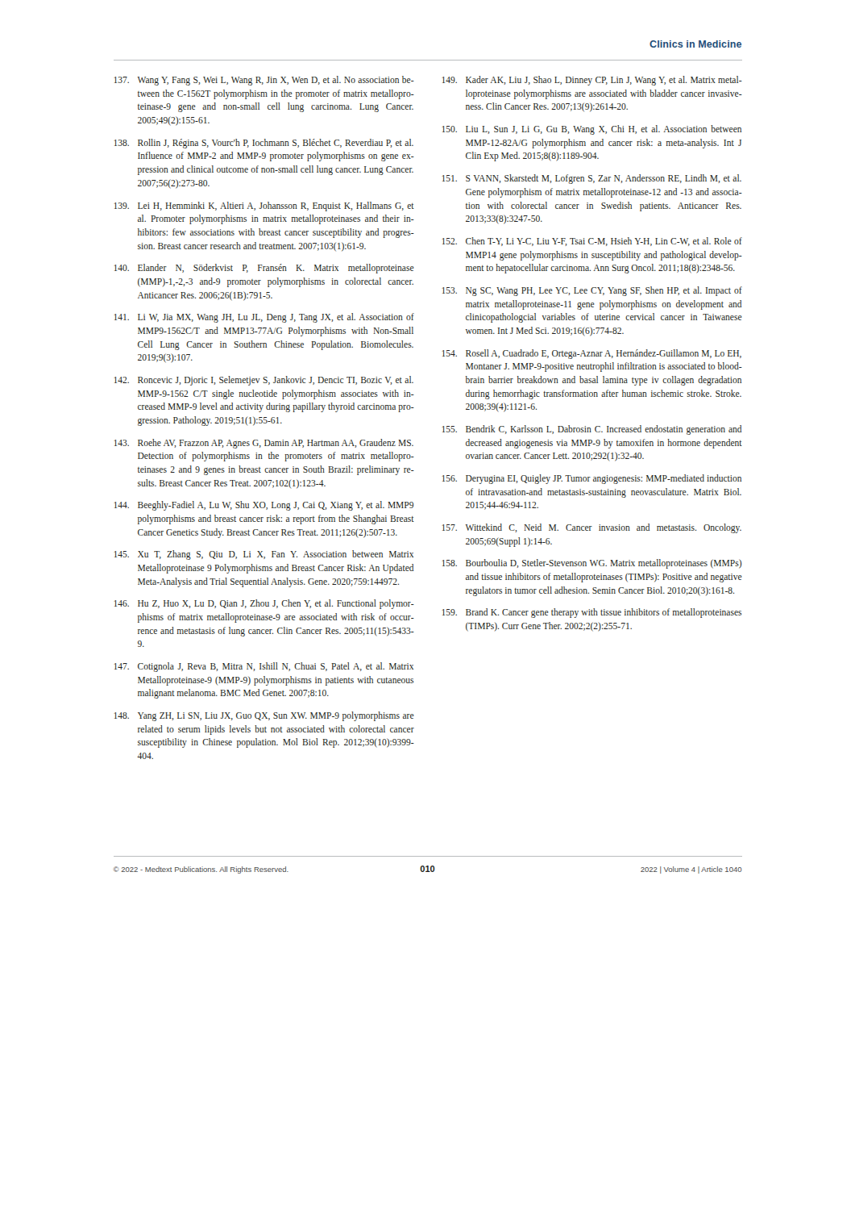Clinics in Medicine
137. Wang Y, Fang S, Wei L, Wang R, Jin X, Wen D, et al. No association between the C-1562T polymorphism in the promoter of matrix metalloproteinase-9 gene and non-small cell lung carcinoma. Lung Cancer. 2005;49(2):155-61.
138. Rollin J, Régina S, Vourc'h P, Iochmann S, Bléchet C, Reverdiau P, et al. Influence of MMP-2 and MMP-9 promoter polymorphisms on gene expression and clinical outcome of non-small cell lung cancer. Lung Cancer. 2007;56(2):273-80.
139. Lei H, Hemminki K, Altieri A, Johansson R, Enquist K, Hallmans G, et al. Promoter polymorphisms in matrix metalloproteinases and their inhibitors: few associations with breast cancer susceptibility and progression. Breast cancer research and treatment. 2007;103(1):61-9.
140. Elander N, Söderkvist P, Fransén K. Matrix metalloproteinase (MMP)-1,-2,-3 and-9 promoter polymorphisms in colorectal cancer. Anticancer Res. 2006;26(1B):791-5.
141. Li W, Jia MX, Wang JH, Lu JL, Deng J, Tang JX, et al. Association of MMP9-1562C/T and MMP13-77A/G Polymorphisms with Non-Small Cell Lung Cancer in Southern Chinese Population. Biomolecules. 2019;9(3):107.
142. Roncevic J, Djoric I, Selemetjev S, Jankovic J, Dencic TI, Bozic V, et al. MMP-9-1562 C/T single nucleotide polymorphism associates with increased MMP-9 level and activity during papillary thyroid carcinoma progression. Pathology. 2019;51(1):55-61.
143. Roehe AV, Frazzon AP, Agnes G, Damin AP, Hartman AA, Graudenz MS. Detection of polymorphisms in the promoters of matrix metalloproteinases 2 and 9 genes in breast cancer in South Brazil: preliminary results. Breast Cancer Res Treat. 2007;102(1):123-4.
144. Beeghly-Fadiel A, Lu W, Shu XO, Long J, Cai Q, Xiang Y, et al. MMP9 polymorphisms and breast cancer risk: a report from the Shanghai Breast Cancer Genetics Study. Breast Cancer Res Treat. 2011;126(2):507-13.
145. Xu T, Zhang S, Qiu D, Li X, Fan Y. Association between Matrix Metalloproteinase 9 Polymorphisms and Breast Cancer Risk: An Updated Meta-Analysis and Trial Sequential Analysis. Gene. 2020;759:144972.
146. Hu Z, Huo X, Lu D, Qian J, Zhou J, Chen Y, et al. Functional polymorphisms of matrix metalloproteinase-9 are associated with risk of occurrence and metastasis of lung cancer. Clin Cancer Res. 2005;11(15):5433-9.
147. Cotignola J, Reva B, Mitra N, Ishill N, Chuai S, Patel A, et al. Matrix Metalloproteinase-9 (MMP-9) polymorphisms in patients with cutaneous malignant melanoma. BMC Med Genet. 2007;8:10.
148. Yang ZH, Li SN, Liu JX, Guo QX, Sun XW. MMP-9 polymorphisms are related to serum lipids levels but not associated with colorectal cancer susceptibility in Chinese population. Mol Biol Rep. 2012;39(10):9399-404.
149. Kader AK, Liu J, Shao L, Dinney CP, Lin J, Wang Y, et al. Matrix metalloproteinase polymorphisms are associated with bladder cancer invasiveness. Clin Cancer Res. 2007;13(9):2614-20.
150. Liu L, Sun J, Li G, Gu B, Wang X, Chi H, et al. Association between MMP-12-82A/G polymorphism and cancer risk: a meta-analysis. Int J Clin Exp Med. 2015;8(8):1189-904.
151. S VANN, Skarstedt M, Lofgren S, Zar N, Andersson RE, Lindh M, et al. Gene polymorphism of matrix metalloproteinase-12 and -13 and association with colorectal cancer in Swedish patients. Anticancer Res. 2013;33(8):3247-50.
152. Chen T-Y, Li Y-C, Liu Y-F, Tsai C-M, Hsieh Y-H, Lin C-W, et al. Role of MMP14 gene polymorphisms in susceptibility and pathological development to hepatocellular carcinoma. Ann Surg Oncol. 2011;18(8):2348-56.
153. Ng SC, Wang PH, Lee YC, Lee CY, Yang SF, Shen HP, et al. Impact of matrix metalloproteinase-11 gene polymorphisms on development and clinicopathologcial variables of uterine cervical cancer in Taiwanese women. Int J Med Sci. 2019;16(6):774-82.
154. Rosell A, Cuadrado E, Ortega-Aznar A, Hernández-Guillamon M, Lo EH, Montaner J. MMP-9-positive neutrophil infiltration is associated to blood-brain barrier breakdown and basal lamina type iv collagen degradation during hemorrhagic transformation after human ischemic stroke. Stroke. 2008;39(4):1121-6.
155. Bendrik C, Karlsson L, Dabrosin C. Increased endostatin generation and decreased angiogenesis via MMP-9 by tamoxifen in hormone dependent ovarian cancer. Cancer Lett. 2010;292(1):32-40.
156. Deryugina EI, Quigley JP. Tumor angiogenesis: MMP-mediated induction of intravasation-and metastasis-sustaining neovasculature. Matrix Biol. 2015;44-46:94-112.
157. Wittekind C, Neid M. Cancer invasion and metastasis. Oncology. 2005;69(Suppl 1):14-6.
158. Bourboulia D, Stetler-Stevenson WG. Matrix metalloproteinases (MMPs) and tissue inhibitors of metalloproteinases (TIMPs): Positive and negative regulators in tumor cell adhesion. Semin Cancer Biol. 2010;20(3):161-8.
159. Brand K. Cancer gene therapy with tissue inhibitors of metalloproteinases (TIMPs). Curr Gene Ther. 2002;2(2):255-71.
© 2022 - Medtext Publications. All Rights Reserved.
010
2022 | Volume 4 | Article 1040